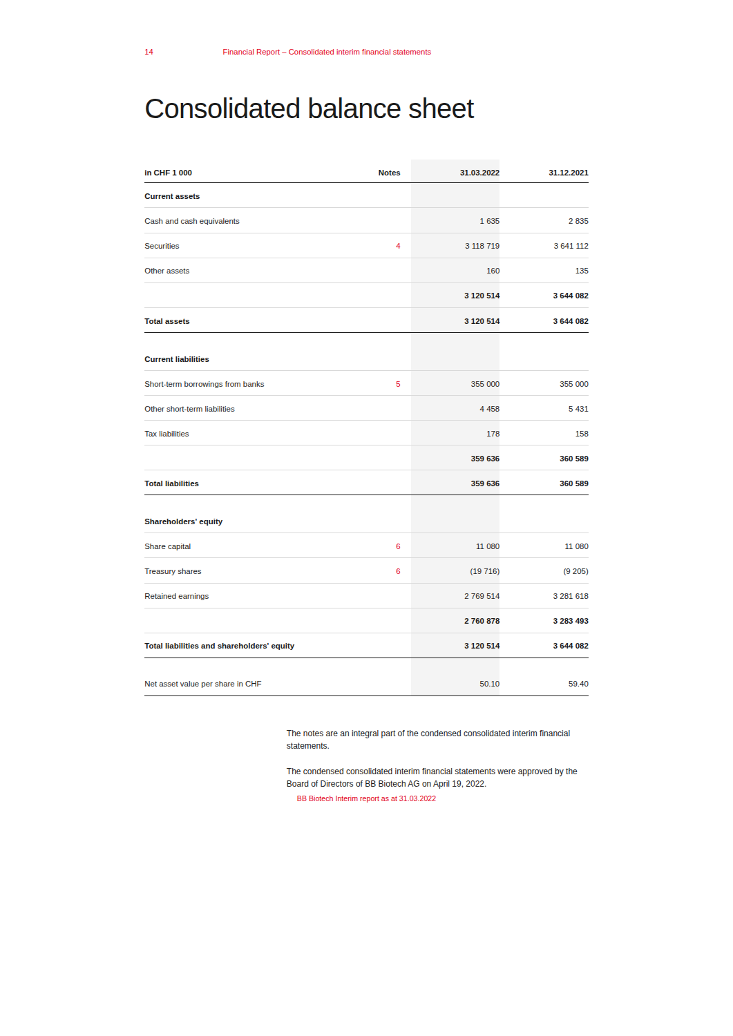14
Financial Report – Consolidated interim financial statements
Consolidated balance sheet
| in CHF 1 000 | Notes | 31.03.2022 | 31.12.2021 |
| --- | --- | --- | --- |
| Current assets | | | |
| Cash and cash equivalents | | 1 635 | 2 835 |
| Securities | 4 | 3 118 719 | 3 641 112 |
| Other assets | | 160 | 135 |
| | | 3 120 514 | 3 644 082 |
| Total assets | | 3 120 514 | 3 644 082 |
| Current liabilities | | | |
| Short-term borrowings from banks | 5 | 355 000 | 355 000 |
| Other short-term liabilities | | 4 458 | 5 431 |
| Tax liabilities | | 178 | 158 |
| | | 359 636 | 360 589 |
| Total liabilities | | 359 636 | 360 589 |
| Shareholders' equity | | | |
| Share capital | 6 | 11 080 | 11 080 |
| Treasury shares | 6 | (19 716) | (9 205) |
| Retained earnings | | 2 769 514 | 3 281 618 |
| | | 2 760 878 | 3 283 493 |
| Total liabilities and shareholders' equity | | 3 120 514 | 3 644 082 |
| Net asset value per share in CHF | | 50.10 | 59.40 |
The notes are an integral part of the condensed consolidated interim financial statements.
The condensed consolidated interim financial statements were approved by the Board of Directors of BB Biotech AG on April 19, 2022.
BB Biotech Interim report as at 31.03.2022